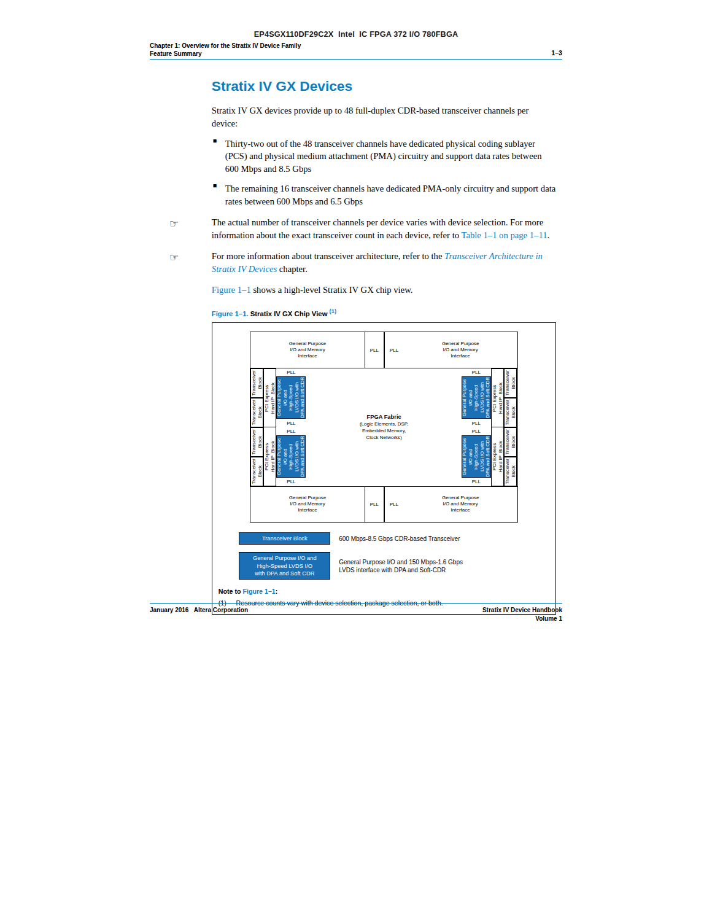EP4SGX110DF29C2X Intel IC FPGA 372 I/O 780FBGA
Chapter 1: Overview for the Stratix IV Device Family
Feature Summary
1–3
Stratix IV GX Devices
Stratix IV GX devices provide up to 48 full-duplex CDR-based transceiver channels per device:
Thirty-two out of the 48 transceiver channels have dedicated physical coding sublayer (PCS) and physical medium attachment (PMA) circuitry and support data rates between 600 Mbps and 8.5 Gbps
The remaining 16 transceiver channels have dedicated PMA-only circuitry and support data rates between 600 Mbps and 6.5 Gbps
☞
The actual number of transceiver channels per device varies with device selection. For more information about the exact transceiver count in each device, refer to Table 1–1 on page 1–11.
☞
For more information about transceiver architecture, refer to the Transceiver Architecture in Stratix IV Devices chapter.
Figure 1–1 shows a high-level Stratix IV GX chip view.
Figure 1–1. Stratix IV GX Chip View (1)
General Purpose
I/O and Memory
Interface
PLL
PLL
General Purpose
I/O and Memory
Interface
Transceiver
Block
Transceiver
Block
Transceiver
Block
Transceiver
Block
PCI Express
Hard IP Block
PCI Express
Hard IP Block
PLL
General Purpose
I/O and
High-Speed
LVDS I/O with
DPA and Soft CDR
PLL
PLL
General Purpose
I/O and
High-Speed
LVDS I/O with
DPA and Soft CDR
PLL
FPGA Fabric
(Logic Elements, DSP,
Embedded Memory,
Clock Networks)
PLL
General Purpose
I/O and
High-Speed
LVDS I/O with
DPA and Soft CDR
PLL
PLL
General Purpose
I/O and
High-Speed
LVDS I/O with
DPA and Soft CDR
PLL
PCI Express
Hard IP Block
PCI Express
Hard IP Block
Transceiver
Block
Transceiver
Block
Transceiver
Block
Transceiver
Block
General Purpose
I/O and Memory
Interface
PLL
PLL
General Purpose
I/O and Memory
Interface
Transceiver Block
600 Mbps-8.5 Gbps CDR-based Transceiver
General Purpose I/O and
High-Speed LVDS I/O
with DPA and Soft CDR
General Purpose I/O and 150 Mbps-1.6 Gbps
LVDS interface with DPA and Soft-CDR
Note to Figure 1–1:
(1) Resource counts vary with device selection, package selection, or both.
January 2016 Altera Corporation
Stratix IV Device Handbook
Volume 1